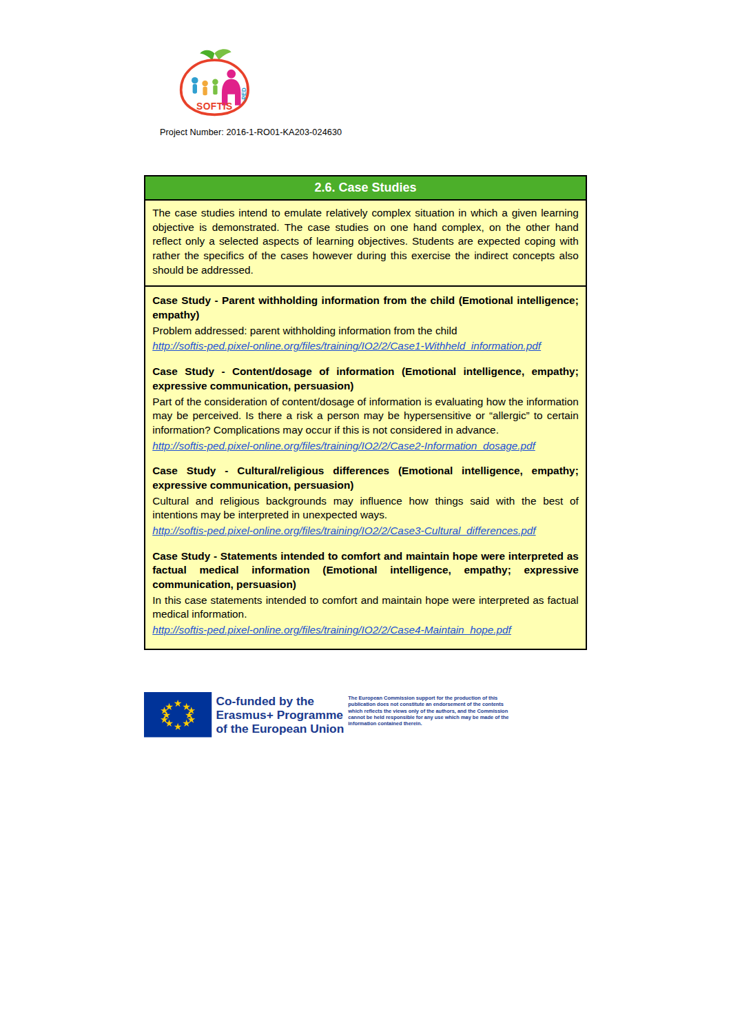SOFTIS -PED
Project Number: 2016-1-RO01-KA203-024630
2.6. Case Studies
The case studies intend to emulate relatively complex situation in which a given learning objective is demonstrated. The case studies on one hand complex, on the other hand reflect only a selected aspects of learning objectives. Students are expected coping with rather the specifics of the cases however during this exercise the indirect concepts also should be addressed.
Case Study - Parent withholding information from the child (Emotional intelligence; empathy)
Problem addressed: parent withholding information from the child
http://softis-ped.pixel-online.org/files/training/IO2/2/Case1-Withheld_information.pdf
Case Study - Content/dosage of information (Emotional intelligence, empathy; expressive communication, persuasion)
Part of the consideration of content/dosage of information is evaluating how the information may be perceived. Is there a risk a person may be hypersensitive or “allergic” to certain information? Complications may occur if this is not considered in advance.
http://softis-ped.pixel-online.org/files/training/IO2/2/Case2-Information_dosage.pdf
Case Study - Cultural/religious differences (Emotional intelligence, empathy; expressive communication, persuasion)
Cultural and religious backgrounds may influence how things said with the best of intentions may be interpreted in unexpected ways.
http://softis-ped.pixel-online.org/files/training/IO2/2/Case3-Cultural_differences.pdf
Case Study - Statements intended to comfort and maintain hope were interpreted as factual medical information (Emotional intelligence, empathy; expressive communication, persuasion)
In this case statements intended to comfort and maintain hope were interpreted as factual medical information.
http://softis-ped.pixel-online.org/files/training/IO2/2/Case4-Maintain_hope.pdf
Co-funded by the
Erasmus+ Programme
of the European Union
The European Commission support for the production of this publication does not constitute an endorsement of the contents which reflects the views only of the authors, and the Commission cannot be held responsible for any use which may be made of the information contained therein.